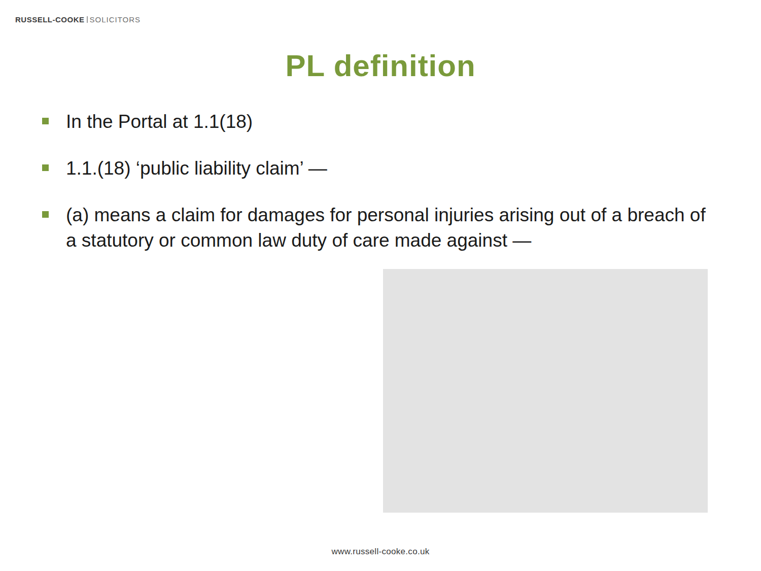RUSSELL-COOKE SOLICITORS
PL definition
In the Portal at 1.1(18)
1.1.(18) ‘public liability claim’ —
(a) means a claim for damages for personal injuries arising out of a breach of a statutory or common law duty of care made against —
www.russell-cooke.co.uk